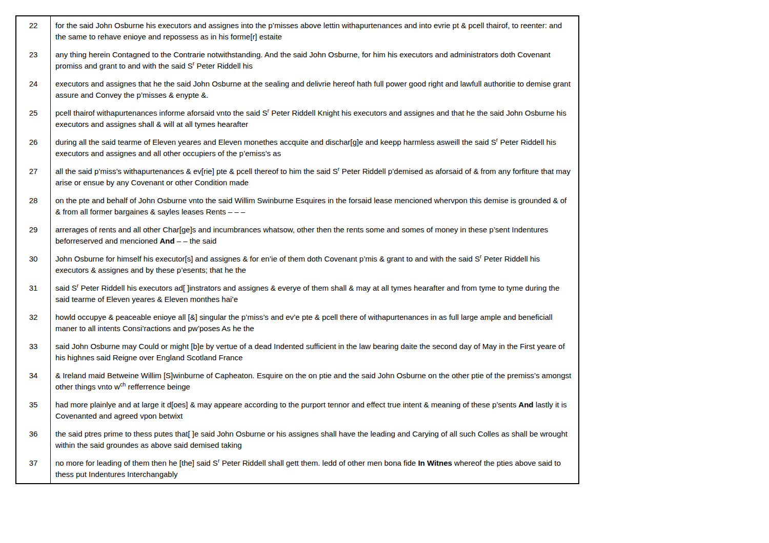| 22 | for the said John Osburne his executors and assignes into the p’misses above lettin withapurtenances and into evrie pt & pcell thairof, to reenter: and the same to rehave enioye and repossess as in his forme[r] estaite |
| 23 | any thing herein Contagned to the Contrarie notwithstanding. And the said John Osburne, for him his executors and administrators doth Covenant promiss and grant to and with the said S r Peter Riddell his |
| 24 | executors and assignes that he the said John Osburne at the sealing and delivrie hereof hath full power good right and lawfull authoritie to demise grant assure and Convey the p’misses & enypte &. |
| 25 | pcell thairof withapurtenances informe aforsaid vnto the said S r Peter Riddell Knight his executors and assignes and that he the said John Osburne his executors and assignes shall & will at all tymes hearafter |
| 26 | during all the said tearme of Eleven yeares and Eleven monethes accquite and dischar[g]e and keepp harmless asweill the said S r Peter Riddell his executors and assignes and all other occupiers of the p’emiss’s as |
| 27 | all the said p’miss’s withapurtenances & ev[rie] pte & pcell thereof to him the said S r Peter Riddell p’demised as aforsaid of & from any forfiture that may arise or ensue by any Covenant or other Condition made |
| 28 | on the pte and behalf of John Osburne vnto the said Willim Swinburne Esquires in the forsaid lease mencioned whervpon this demise is grounded & of & from all former bargaines & sayles leases Rents – – – |
| 29 | arrerages of rents and all other Char[ge]s and incumbrances whatsow, other then the rents some and somes of money in these p’sent Indentures beforreserved and mencioned And – – the said |
| 30 | John Osburne for himself his executor[s] and assignes & for en’ie of them doth Covenant p’mis & grant to and with the said S r Peter Riddell his executors & assignes and by these p’esents; that he the |
| 31 | said S r Peter Riddell his executors ad[ ]instrators and assignes & everye of them shall & may at all tymes hearafter and from tyme to tyme during the said tearme of Eleven yeares & Eleven monthes hai’e |
| 32 | howld occupye & peaceable enioye all [&] singular the p’miss’s and ev’e pte & pcell there of withapurtenances in as full large ample and beneficiall maner to all intents Consi’ractions and pw’poses As he the |
| 33 | said John Osburne may Could or might [b]e by vertue of a dead Indented sufficient in the law bearing daite the second day of May in the First yeare of his highnes said Reigne over England Scotland France |
| 34 | & Ireland maid Betweine Willim [S]winburne of Capheaton. Esquire on the on ptie and the said John Osburne on the other ptie of the premiss’s amongst other things vnto w ch refferrence beinge |
| 35 | had more plainlye and at large it d[oes] & may appeare according to the purport tennor and effect true intent & meaning of these p’sents And lastly it is Covenanted and agreed vpon betwixt |
| 36 | the said ptres prime to thess putes that[ ]e said John Osburne or his assignes shall have the leading and Carying of all such Colles as shall be wrought within the said groundes as above said demised taking |
| 37 | no more for leading of them then he [the] said S r Peter Riddell shall gett them. ledd of other men bona fide In Witnes whereof the pties above said to thess put Indentures Interchangably |